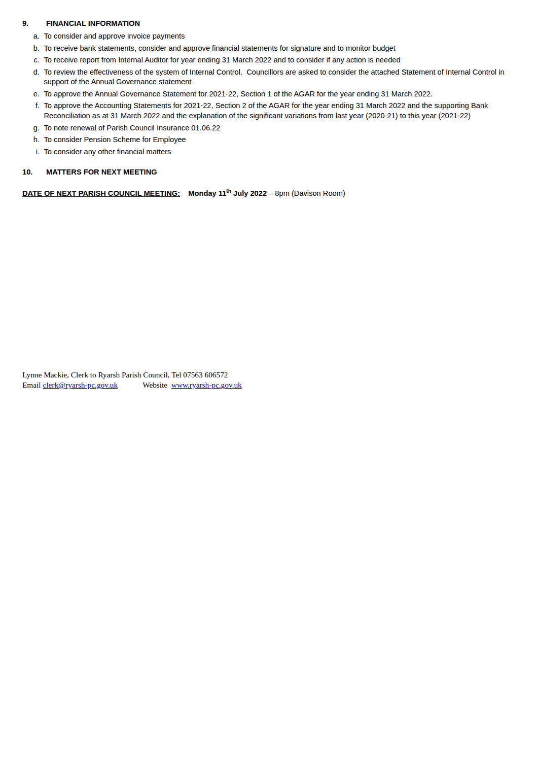9. FINANCIAL INFORMATION
To consider and approve invoice payments
To receive bank statements, consider and approve financial statements for signature and to monitor budget
To receive report from Internal Auditor for year ending 31 March 2022 and to consider if any action is needed
To review the effectiveness of the system of Internal Control. Councillors are asked to consider the attached Statement of Internal Control in support of the Annual Governance statement
To approve the Annual Governance Statement for 2021-22, Section 1 of the AGAR for the year ending 31 March 2022.
To approve the Accounting Statements for 2021-22, Section 2 of the AGAR for the year ending 31 March 2022 and the supporting Bank Reconciliation as at 31 March 2022 and the explanation of the significant variations from last year (2020-21) to this year (2021-22)
To note renewal of Parish Council Insurance 01.06.22
To consider Pension Scheme for Employee
To consider any other financial matters
10. MATTERS FOR NEXT MEETING
DATE OF NEXT PARISH COUNCIL MEETING: Monday 11th July 2022 – 8pm (Davison Room)
Lynne Mackie, Clerk to Ryarsh Parish Council, Tel 07563 606572 Email clerk@ryarsh-pc.gov.uk Website www.ryarsh-pc.gov.uk